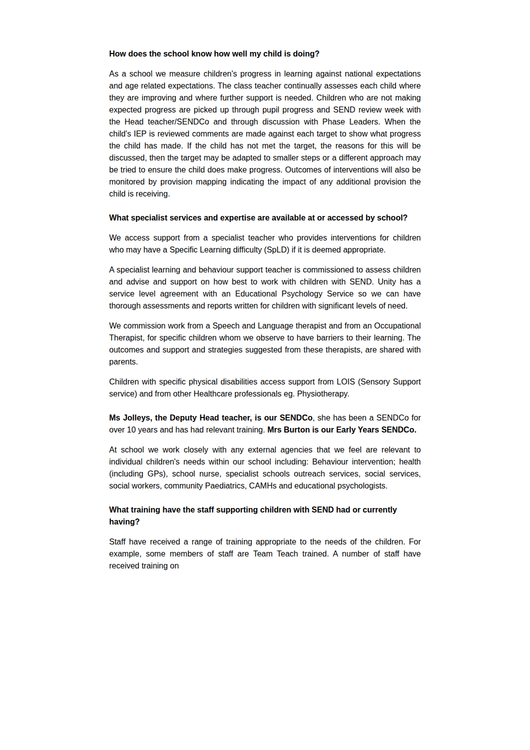How does the school know how well my child is doing?
As a school we measure children's progress in learning against national expectations and age related expectations. The class teacher continually assesses each child where they are improving and where further support is needed. Children who are not making expected progress are picked up through pupil progress and SEND review week with the Head teacher/SENDCo and through discussion with Phase Leaders. When the child's IEP is reviewed comments are made against each target to show what progress the child has made. If the child has not met the target, the reasons for this will be discussed, then the target may be adapted to smaller steps or a different approach may be tried to ensure the child does make progress. Outcomes of interventions will also be monitored by provision mapping indicating the impact of any additional provision the child is receiving.
What specialist services and expertise are available at or accessed by school?
We access support from a specialist teacher who provides interventions for children who may have a Specific Learning difficulty (SpLD) if it is deemed appropriate.
A specialist learning and behaviour support teacher is commissioned to assess children and advise and support on how best to work with children with SEND. Unity has a service level agreement with an Educational Psychology Service so we can have thorough assessments and reports written for children with significant levels of need.
We commission work from a Speech and Language therapist and from an Occupational Therapist, for specific children whom we observe to have barriers to their learning. The outcomes and support and strategies suggested from these therapists, are shared with parents.
Children with specific physical disabilities access support from LOIS (Sensory Support service) and from other Healthcare professionals eg. Physiotherapy.
Ms Jolleys, the Deputy Head teacher, is our SENDCo, she has been a SENDCo for over 10 years and has had relevant training. Mrs Burton is our Early Years SENDCo.
At school we work closely with any external agencies that we feel are relevant to individual children's needs within our school including: Behaviour intervention; health (including GPs), school nurse, specialist schools outreach services, social services, social workers, community Paediatrics, CAMHs and educational psychologists.
What training have the staff supporting children with SEND had or currently having?
Staff have received a range of training appropriate to the needs of the children. For example, some members of staff are Team Teach trained. A number of staff have received training on